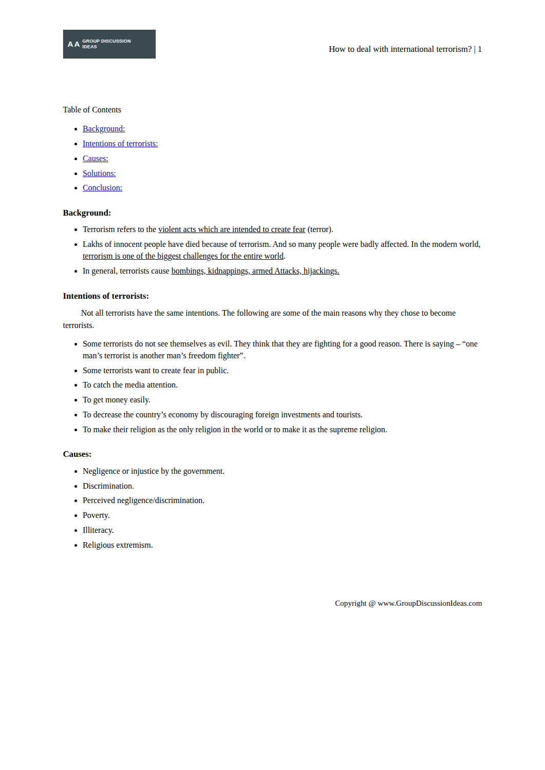A A Group Discussion
Ideas
How to deal with international terrorism? | 1
Table of Contents
Background:
Intentions of terrorists:
Causes:
Solutions:
Conclusion:
Background:
Terrorism refers to the violent acts which are intended to create fear (terror).
Lakhs of innocent people have died because of terrorism. And so many people were badly affected. In the modern world, terrorism is one of the biggest challenges for the entire world.
In general, terrorists cause bombings, kidnappings, armed Attacks, hijackings.
Intentions of terrorists:
Not all terrorists have the same intentions. The following are some of the main reasons why they chose to become terrorists.
Some terrorists do not see themselves as evil. They think that they are fighting for a good reason. There is saying – “one man’s terrorist is another man’s freedom fighter”.
Some terrorists want to create fear in public.
To catch the media attention.
To get money easily.
To decrease the country’s economy by discouraging foreign investments and tourists.
To make their religion as the only religion in the world or to make it as the supreme religion.
Causes:
Negligence or injustice by the government.
Discrimination.
Perceived negligence/discrimination.
Poverty.
Illiteracy.
Religious extremism.
Copyright @ www.GroupDiscussionIdeas.com